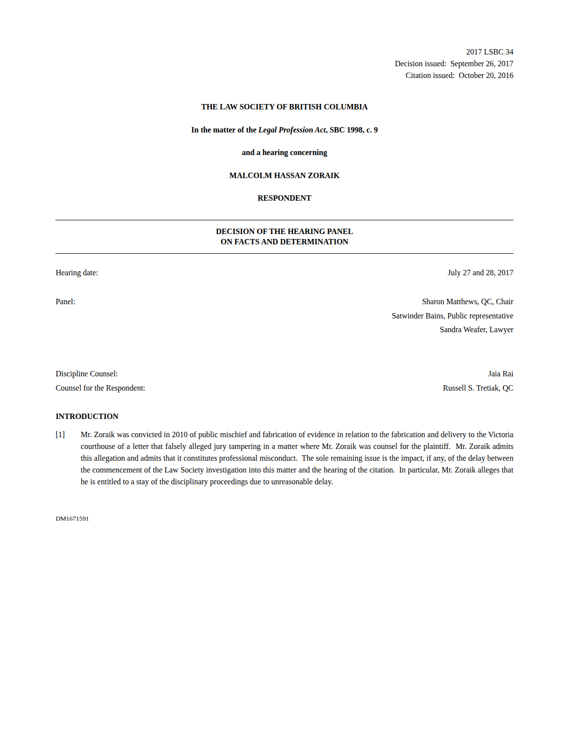2017 LSBC 34
Decision issued: September 26, 2017
Citation issued: October 20, 2016
THE LAW SOCIETY OF BRITISH COLUMBIA
In the matter of the Legal Profession Act, SBC 1998, c. 9
and a hearing concerning
MALCOLM HASSAN ZORAIK
RESPONDENT
DECISION OF THE HEARING PANEL
ON FACTS AND DETERMINATION
| Hearing date: | July 27 and 28, 2017 |
| Panel: | Sharon Matthews, QC, Chair |
| | Satwinder Bains, Public representative |
| | Sandra Weafer, Lawyer |
| Discipline Counsel: | Jaia Rai |
| Counsel for the Respondent: | Russell S. Tretiak, QC |
INTRODUCTION
[1]
Mr. Zoraik was convicted in 2010 of public mischief and fabrication of evidence in relation to the fabrication and delivery to the Victoria courthouse of a letter that falsely alleged jury tampering in a matter where Mr. Zoraik was counsel for the plaintiff. Mr. Zoraik admits this allegation and admits that it constitutes professional misconduct. The sole remaining issue is the impact, if any, of the delay between the commencement of the Law Society investigation into this matter and the hearing of the citation. In particular, Mr. Zoraik alleges that he is entitled to a stay of the disciplinary proceedings due to unreasonable delay.
DM1671591